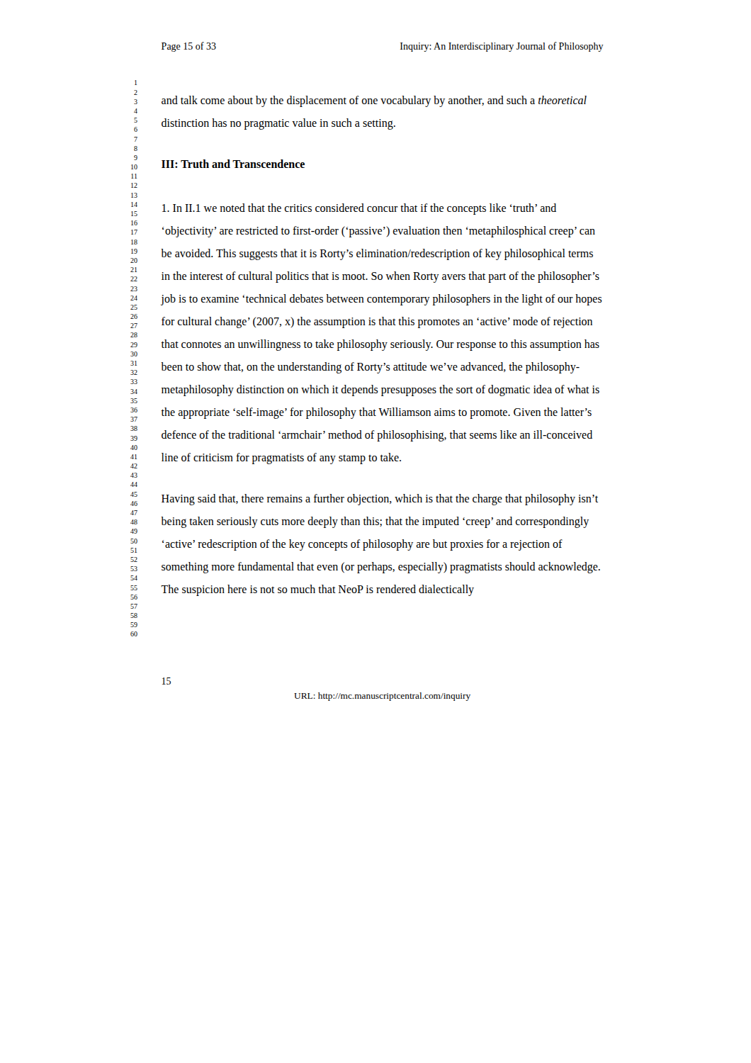Page 15 of 33 Inquiry: An Interdisciplinary Journal of Philosophy
12345678910 11121314151617181920 21222324252627282930 31323334353637383940 41424344454647484950 51525354555657585960
and talk come about by the displacement of one vocabulary by another, and such a theoretical distinction has no pragmatic value in such a setting.
III: Truth and Transcendence
1. In II.1 we noted that the critics considered concur that if the concepts like ‘truth’ and ‘objectivity’ are restricted to first-order (‘passive’) evaluation then ‘metaphilosphical creep’ can be avoided. This suggests that it is Rorty’s elimination/redescription of key philosophical terms in the interest of cultural politics that is moot. So when Rorty avers that part of the philosopher’s job is to examine ‘technical debates between contemporary philosophers in the light of our hopes for cultural change’ (2007, x) the assumption is that this promotes an ‘active’ mode of rejection that connotes an unwillingness to take philosophy seriously. Our response to this assumption has been to show that, on the understanding of Rorty’s attitude we’ve advanced, the philosophy-metaphilosophy distinction on which it depends presupposes the sort of dogmatic idea of what is the appropriate ‘self-image’ for philosophy that Williamson aims to promote. Given the latter’s defence of the traditional ‘armchair’ method of philosophising, that seems like an ill-conceived line of criticism for pragmatists of any stamp to take.
Having said that, there remains a further objection, which is that the charge that philosophy isn’t being taken seriously cuts more deeply than this; that the imputed ‘creep’ and correspondingly ‘active’ redescription of the key concepts of philosophy are but proxies for a rejection of something more fundamental that even (or perhaps, especially) pragmatists should acknowledge. The suspicion here is not so much that NeoP is rendered dialectically
15
URL: http://mc.manuscriptcentral.com/inquiry